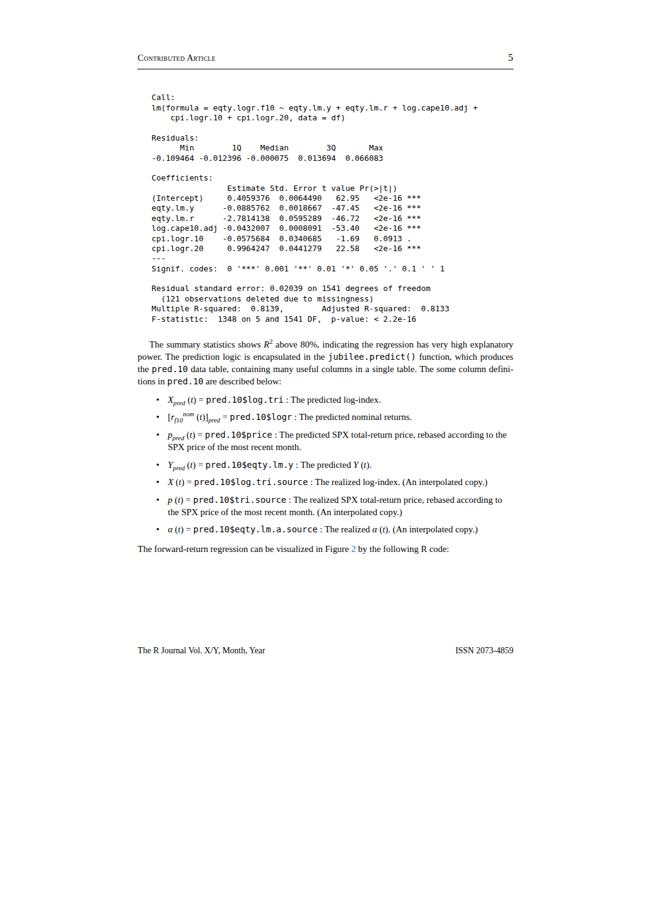Contributed Article 5
Call:
lm(formula = eqty.logr.f10 ~ eqty.lm.y + eqty.lm.r + log.cape10.adj +
    cpi.logr.10 + cpi.logr.20, data = df)

Residuals:
      Min        1Q    Median        3Q       Max
-0.109464 -0.012396 -0.000075  0.013694  0.066083

Coefficients:
                Estimate Std. Error t value Pr(>|t|)
(Intercept)     0.4059376  0.0064490   62.95   <2e-16 ***
eqty.lm.y      -0.0885762  0.0018667  -47.45   <2e-16 ***
eqty.lm.r      -2.7814138  0.0595289  -46.72   <2e-16 ***
log.cape10.adj -0.0432007  0.0008091  -53.40   <2e-16 ***
cpi.logr.10    -0.0575684  0.0340685   -1.69   0.0913 .
cpi.logr.20     0.9964247  0.0441279   22.58   <2e-16 ***
---
Signif. codes:  0 '***' 0.001 '**' 0.01 '*' 0.05 '.' 0.1 ' ' 1

Residual standard error: 0.02039 on 1541 degrees of freedom
  (121 observations deleted due to missingness)
Multiple R-squared:  0.8139,        Adjusted R-squared:  0.8133
F-statistic:  1348 on 5 and 1541 DF,  p-value: < 2.2e-16
The summary statistics shows R2 above 80%, indicating the regression has very high explanatory power. The prediction logic is encapsulated in the jubilee.predict() function, which produces the pred.10 data table, containing many useful columns in a single table. The some column definitions in pred.10 are described below:
Xpred (t) = pred.10$log.tri : The predicted log-index.
[rf10nom (t)]pred = pred.10$logr : The predicted nominal returns.
ppred (t) = pred.10$price : The predicted SPX total-return price, rebased according to the SPX price of the most recent month.
Ypred (t) = pred.10$eqty.lm.y : The predicted Y (t).
X (t) = pred.10$log.tri.source : The realized log-index. (An interpolated copy.)
p (t) = pred.10$tri.source : The realized SPX total-return price, rebased according to the SPX price of the most recent month. (An interpolated copy.)
α (t) = pred.10$eqty.lm.a.source : The realized α (t). (An interpolated copy.)
The forward-return regression can be visualized in Figure 2 by the following R code:
The R Journal Vol. X/Y, Month, Year ISSN 2073-4859